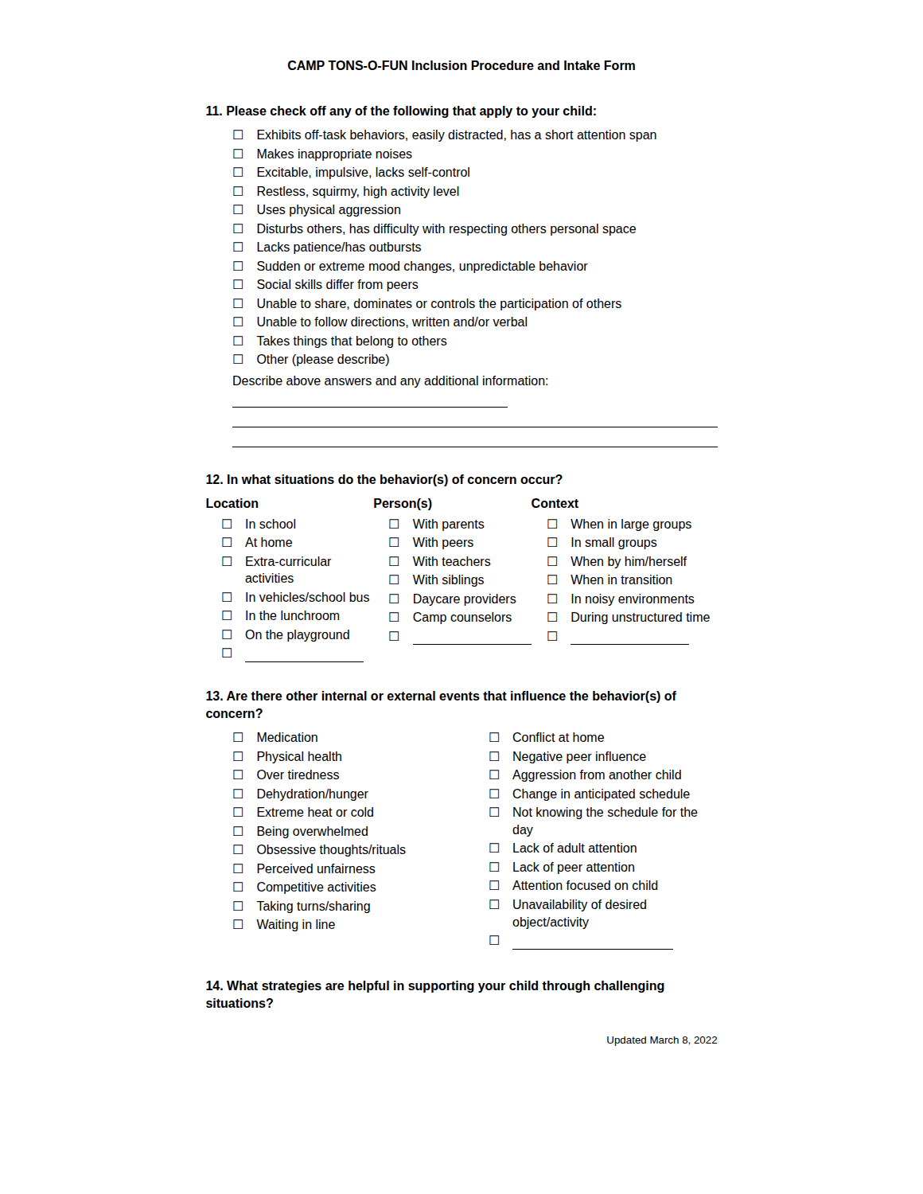CAMP TONS-O-FUN Inclusion Procedure and Intake Form
11. Please check off any of the following that apply to your child:
Exhibits off-task behaviors, easily distracted, has a short attention span
Makes inappropriate noises
Excitable, impulsive, lacks self-control
Restless, squirmy, high activity level
Uses physical aggression
Disturbs others, has difficulty with respecting others personal space
Lacks patience/has outbursts
Sudden or extreme mood changes, unpredictable behavior
Social skills differ from peers
Unable to share, dominates or controls the participation of others
Unable to follow directions, written and/or verbal
Takes things that belong to others
Other (please describe)
Describe above answers and any additional information:
12. In what situations do the behavior(s) of concern occur?
| Location | Person(s) | Context |
| --- | --- | --- |
| In school At home Extra-curricular activities In vehicles/school bus In the lunchroom On the playground | With parents With peers With teachers With siblings Daycare providers Camp counselors | When in large groups In small groups When by him/herself When in transition In noisy environments During unstructured time |
13. Are there other internal or external events that influence the behavior(s) of concern?
| Medication Physical health Over tiredness Dehydration/hunger Extreme heat or cold Being overwhelmed Obsessive thoughts/rituals Perceived unfairness Competitive activities Taking turns/sharing Waiting in line | Conflict at home Negative peer influence Aggression from another child Change in anticipated schedule Not knowing the schedule for the day Lack of adult attention Lack of peer attention Attention focused on child Unavailability of desired object/activity |
14. What strategies are helpful in supporting your child through challenging situations?
Updated March 8, 2022